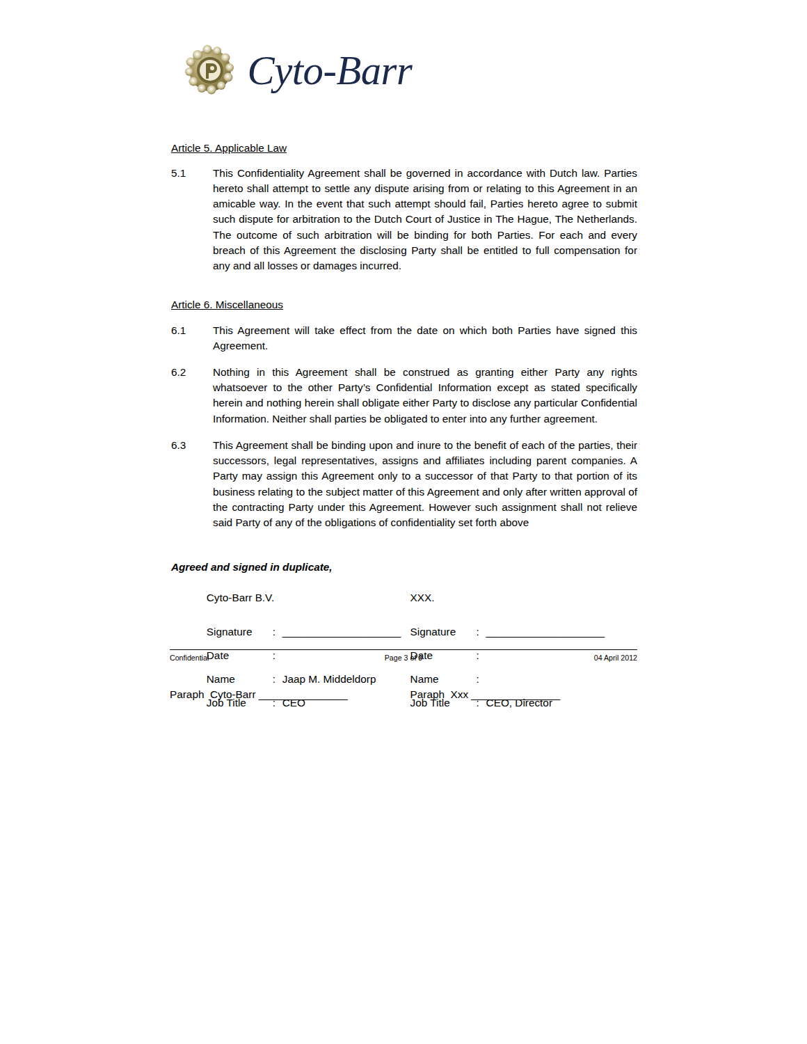Cyto-Barr
Article 5. Applicable Law
5.1
This Confidentiality Agreement shall be governed in accordance with Dutch law. Parties hereto shall attempt to settle any dispute arising from or relating to this Agreement in an amicable way. In the event that such attempt should fail, Parties hereto agree to submit such dispute for arbitration to the Dutch Court of Justice in The Hague, The Netherlands. The outcome of such arbitration will be binding for both Parties. For each and every breach of this Agreement the disclosing Party shall be entitled to full compensation for any and all losses or damages incurred.
Article 6. Miscellaneous
6.1
This Agreement will take effect from the date on which both Parties have signed this Agreement.
6.2
Nothing in this Agreement shall be construed as granting either Party any rights whatsoever to the other Party’s Confidential Information except as stated specifically herein and nothing herein shall obligate either Party to disclose any particular Confidential Information. Neither shall parties be obligated to enter into any further agreement.
6.3
This Agreement shall be binding upon and inure to the benefit of each of the parties, their successors, legal representatives, assigns and affiliates including parent companies. A Party may assign this Agreement only to a successor of that Party to that portion of its business relating to the subject matter of this Agreement and only after written approval of the contracting Party under this Agreement. However such assignment shall not relieve said Party of any of the obligations of confidentiality set forth above
Agreed and signed in duplicate,
Cyto-Barr B.V.
Signature:____________________
Date:
Name: Jaap M. Middeldorp
Job Title: CEO
XXX.
Signature:____________________
Date:
Name:
Job Title: CEO, Director
Confidential Page 3 of 3 04 April 2012
Paraph Cyto-Barr _______________ Paraph Xxx _______________